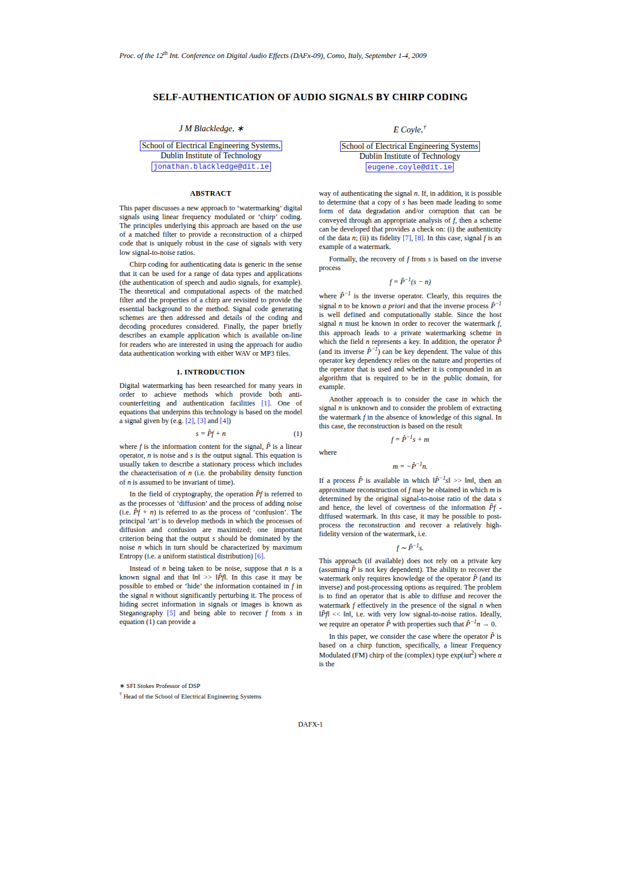Proc. of the 12th Int. Conference on Digital Audio Effects (DAFx-09), Como, Italy, September 1-4, 2009
SELF-AUTHENTICATION OF AUDIO SIGNALS BY CHIRP CODING
J M Blackledge, ∗
School of Electrical Engineering Systems,
Dublin Institute of Technology
jonathan.blackledge@dit.ie
E Coyle,†
School of Electrical Engineering Systems
Dublin Institute of Technology
eugene.coyle@dit.ie
ABSTRACT
This paper discusses a new approach to ‘watermarking’ digital signals using linear frequency modulated or ‘chirp’ coding. The principles underlying this approach are based on the use of a matched filter to provide a reconstruction of a chirped code that is uniquely robust in the case of signals with very low signal-to-noise ratios.
Chirp coding for authenticating data is generic in the sense that it can be used for a range of data types and applications (the authentication of speech and audio signals, for example). The theoretical and computational aspects of the matched filter and the properties of a chirp are revisited to provide the essential background to the method. Signal code generating schemes are then addressed and details of the coding and decoding procedures considered. Finally, the paper briefly describes an example application which is available on-line for readers who are interested in using the approach for audio data authentication working with either WAV or MP3 files.
1. INTRODUCTION
Digital watermarking has been researched for many years in order to achieve methods which provide both anti-counterfeiting and authentication facilities [1]. One of equations that underpins this technology is based on the model a signal given by (e.g. [2], [3] and [4])
s = P̂f + n(1)
where f is the information content for the signal, P̂ is a linear operator, n is noise and s is the output signal. This equation is usually taken to describe a stationary process which includes the characterisation of n (i.e. the probability density function of n is assumed to be invariant of time).
In the field of cryptography, the operation P̂f is referred to as the processes of ‘diffusion’ and the process of adding noise (i.e. P̂f + n) is referred to as the process of ‘confusion’. The principal ‘art’ is to develop methods in which the processes of diffusion and confusion are maximized; one important criterion being that the output s should be dominated by the noise n which in turn should be characterized by maximum Entropy (i.e. a uniform statistical distribution) [6].
Instead of n being taken to be noise, suppose that n is a known signal and that ‖n‖ >> ‖P̂f‖. In this case it may be possible to embed or ‘hide’ the information contained in f in the signal n without significantly perturbing it. The process of hiding secret information in signals or images is known as Steganography [5] and being able to recover f from s in equation (1) can provide a
way of authenticating the signal n. If, in addition, it is possible to determine that a copy of s has been made leading to some form of data degradation and/or corruption that can be conveyed through an appropriate analysis of f, then a scheme can be developed that provides a check on: (i) the authenticity of the data n; (ii) its fidelity [7], [8]. In this case, signal f is an example of a watermark.
Formally, the recovery of f from s is based on the inverse process
f = P̂−1(s − n)
where P̂−1 is the inverse operator. Clearly, this requires the signal n to be known a priori and that the inverse process P̂−1 is well defined and computationally stable. Since the host signal n must be known in order to recover the watermark f, this approach leads to a private watermarking scheme in which the field n represents a key. In addition, the operator P̂ (and its inverse P̂−1) can be key dependent. The value of this operator key dependency relies on the nature and properties of the operator that is used and whether it is compounded in an algorithm that is required to be in the public domain, for example.
Another approach is to consider the case in which the signal n is unknown and to consider the problem of extracting the watermark f in the absence of knowledge of this signal. In this case, the reconstruction is based on the result
f = P̂−1s + m
where
m = −P̂−1n.
If a process P̂ is available in which ‖P̂−1s‖ >> ‖m‖, then an approximate reconstruction of f may be obtained in which m is determined by the original signal-to-noise ratio of the data s and hence, the level of covertness of the information P̂f - diffused watermark. In this case, it may be possible to post-process the reconstruction and recover a relatively high-fidelity version of the watermark, i.e.
f ∼ P̂−1s.
This approach (if available) does not rely on a private key (assuming P̂ is not key dependent). The ability to recover the watermark only requires knowledge of the operator P̂ (and its inverse) and post-processing options as required. The problem is to find an operator that is able to diffuse and recover the watermark f effectively in the presence of the signal n when ‖P̂f‖ << ‖n‖, i.e. with very low signal-to-noise ratios. Ideally, we require an operator P̂ with properties such that P̂−1n → 0.
In this paper, we consider the case where the operator P̂ is based on a chirp function, specifically, a linear Frequency Modulated (FM) chirp of the (complex) type exp(iαt2) where α is the
∗ SFI Stokes Professor of DSP
† Head of the School of Electrical Engineering Systems
DAFX-1